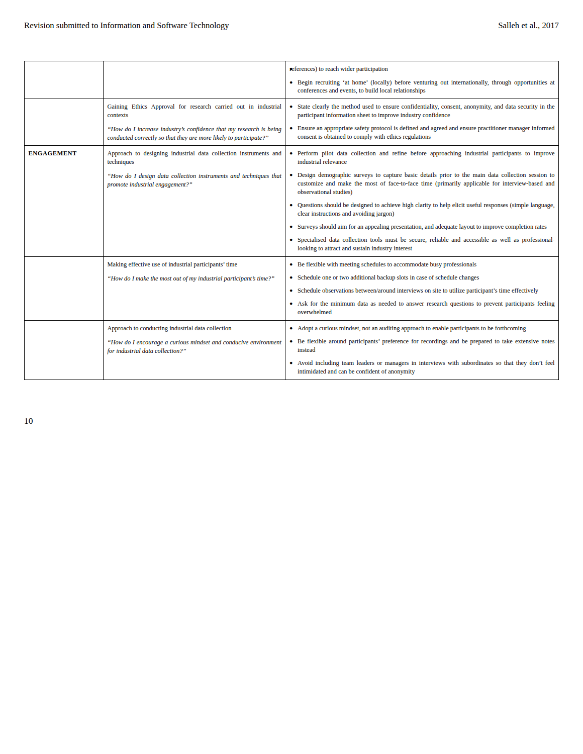Revision submitted to Information and Software Technology
Salleh et al., 2017
| | | references) to reach wider participation Begin recruiting ‘at home’ (locally) before venturing out internationally, through opportunities at conferences and events, to build local relationships |
| | Gaining Ethics Approval for research carried out in industrial contexts “How do I increase industry’s confidence that my research is being conducted correctly so that they are more likely to participate?” | State clearly the method used to ensure confidentiality, consent, anonymity, and data security in the participant information sheet to improve industry confidence Ensure an appropriate safety protocol is defined and agreed and ensure practitioner manager informed consent is obtained to comply with ethics regulations |
| ENGAGEMENT | Approach to designing industrial data collection instruments and techniques “How do I design data collection instruments and techniques that promote industrial engagement?” | Perform pilot data collection and refine before approaching industrial participants to improve industrial relevance Design demographic surveys to capture basic details prior to the main data collection session to customize and make the most of face-to-face time (primarily applicable for interview-based and observational studies) Questions should be designed to achieve high clarity to help elicit useful responses (simple language, clear instructions and avoiding jargon) Surveys should aim for an appealing presentation, and adequate layout to improve completion rates Specialised data collection tools must be secure, reliable and accessible as well as professional-looking to attract and sustain industry interest |
| | Making effective use of industrial participants’ time “How do I make the most out of my industrial participant’s time?” | Be flexible with meeting schedules to accommodate busy professionals Schedule one or two additional backup slots in case of schedule changes Schedule observations between/around interviews on site to utilize participant’s time effectively Ask for the minimum data as needed to answer research questions to prevent participants feeling overwhelmed |
| | Approach to conducting industrial data collection “How do I encourage a curious mindset and conducive environment for industrial data collection?” | Adopt a curious mindset, not an auditing approach to enable participants to be forthcoming Be flexible around participants’ preference for recordings and be prepared to take extensive notes instead Avoid including team leaders or managers in interviews with subordinates so that they don’t feel intimidated and can be confident of anonymity |
10